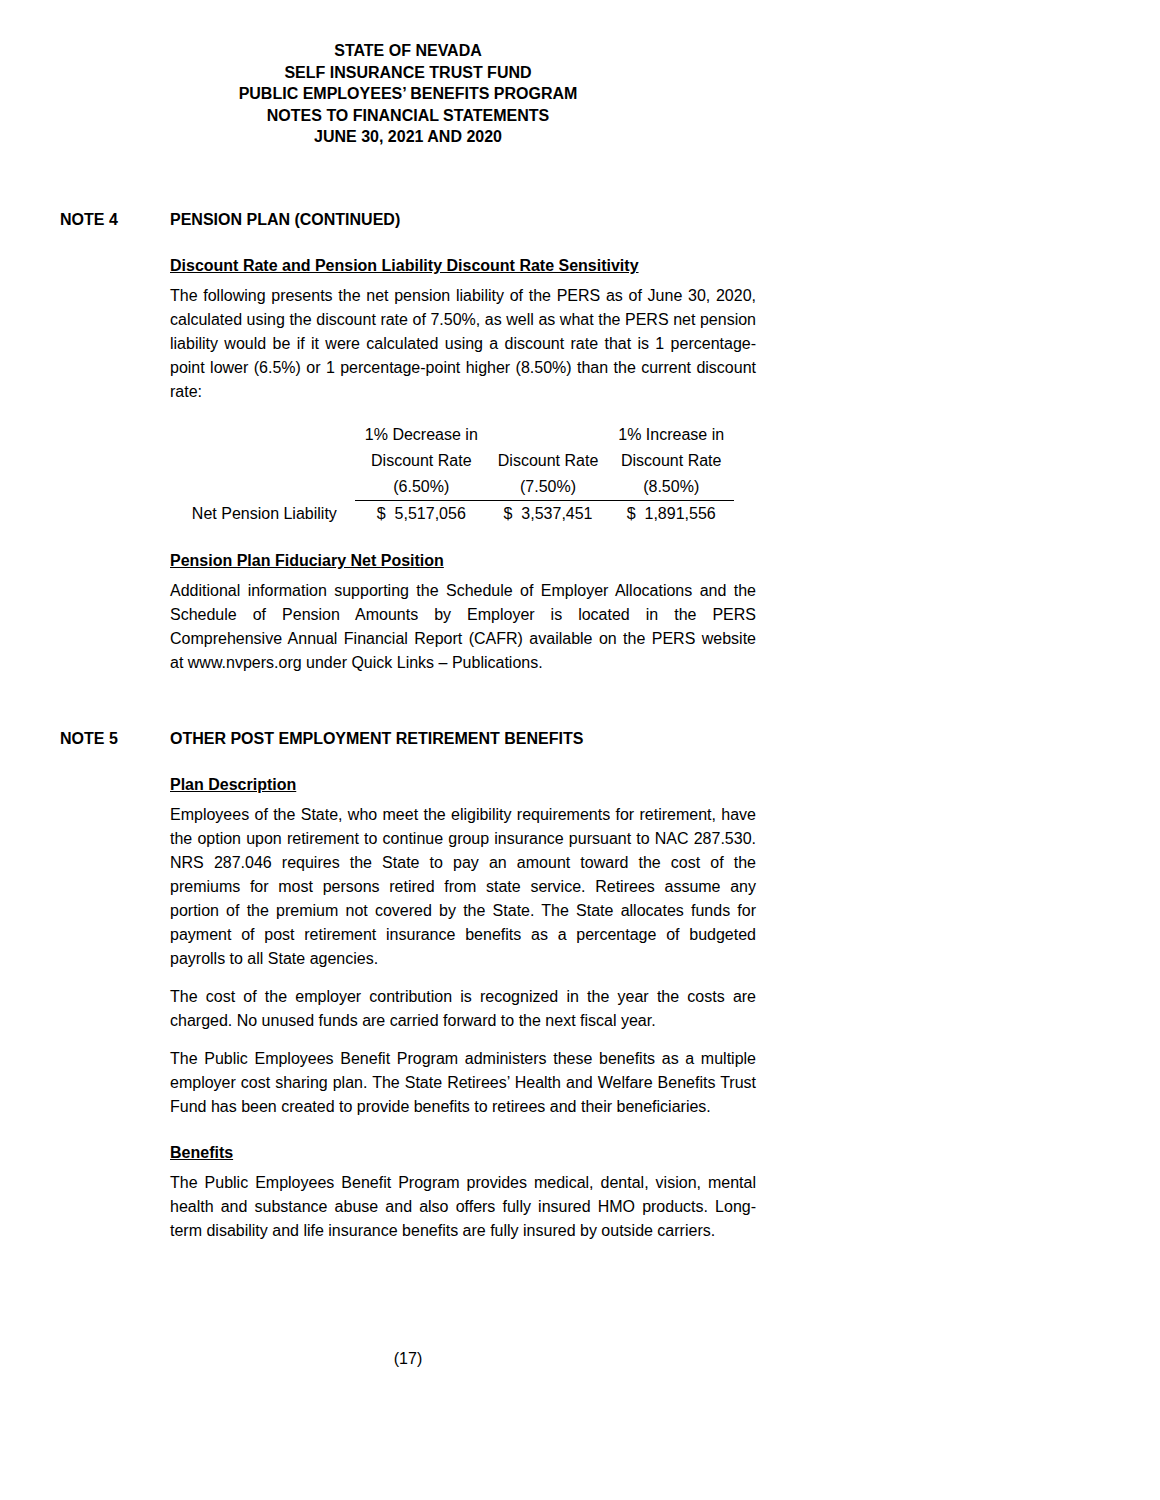State of Nevada
Self Insurance Trust Fund
Public Employees’ Benefits Program
Notes to Financial Statements
June 30, 2021 and 2020
NOTE 4
Pension Plan (Continued)
Discount Rate and Pension Liability Discount Rate Sensitivity
The following presents the net pension liability of the PERS as of June 30, 2020, calculated using the discount rate of 7.50%, as well as what the PERS net pension liability would be if it were calculated using a discount rate that is 1 percentage-point lower (6.5%) or 1 percentage-point higher (8.50%) than the current discount rate:
| | 1% Decrease in | | 1% Increase in |
| | Discount Rate | Discount Rate | Discount Rate |
| | (6.50%) | (7.50%) | (8.50%) |
| Net Pension Liability | $ 5,517,056 | $ 3,537,451 | $ 1,891,556 |
Pension Plan Fiduciary Net Position
Additional information supporting the Schedule of Employer Allocations and the Schedule of Pension Amounts by Employer is located in the PERS Comprehensive Annual Financial Report (CAFR) available on the PERS website at www.nvpers.org under Quick Links – Publications.
NOTE 5
Other Post Employment Retirement Benefits
Plan Description
Employees of the State, who meet the eligibility requirements for retirement, have the option upon retirement to continue group insurance pursuant to NAC 287.530. NRS 287.046 requires the State to pay an amount toward the cost of the premiums for most persons retired from state service. Retirees assume any portion of the premium not covered by the State. The State allocates funds for payment of post retirement insurance benefits as a percentage of budgeted payrolls to all State agencies.
The cost of the employer contribution is recognized in the year the costs are charged. No unused funds are carried forward to the next fiscal year.
The Public Employees Benefit Program administers these benefits as a multiple employer cost sharing plan. The State Retirees’ Health and Welfare Benefits Trust Fund has been created to provide benefits to retirees and their beneficiaries.
Benefits
The Public Employees Benefit Program provides medical, dental, vision, mental health and substance abuse and also offers fully insured HMO products. Long-term disability and life insurance benefits are fully insured by outside carriers.
(17)